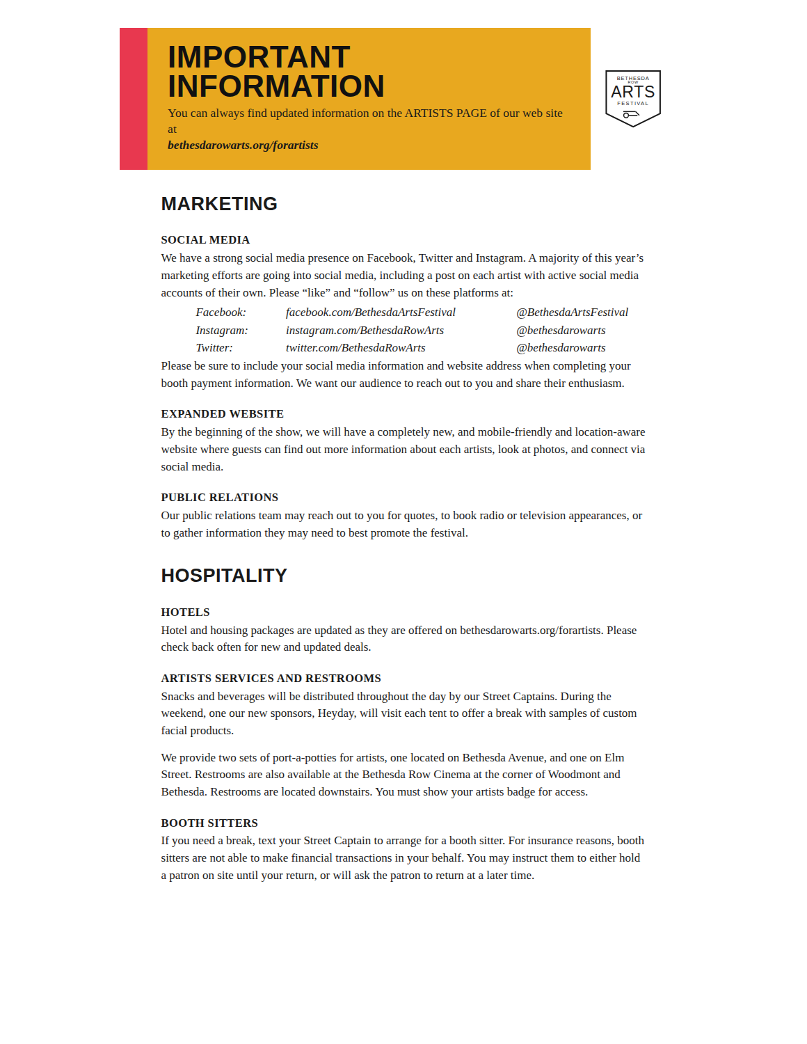Important Information
You can always find updated information on the ARTISTS PAGE of our web site at
bethesdarowarts.org/forartists
BETHESDA ROW ARTS FESTIVAL
Marketing
Social Media
We have a strong social media presence on Facebook, Twitter and Instagram. A majority of this year’s marketing efforts are going into social media, including a post on each artist with active social media accounts of their own. Please “like” and “follow” us on these platforms at:
| Facebook: | facebook.com/BethesdaArtsFestival | @BethesdaArtsFestival |
| Instagram: | instagram.com/BethesdaRowArts | @bethesdarowarts |
| Twitter: | twitter.com/BethesdaRowArts | @bethesdarowarts |
Please be sure to include your social media information and website address when completing your booth payment information. We want our audience to reach out to you and share their enthusiasm.
Expanded Website
By the beginning of the show, we will have a completely new, and mobile-friendly and location-aware website where guests can find out more information about each artists, look at photos, and connect via social media.
Public Relations
Our public relations team may reach out to you for quotes, to book radio or television appearances, or to gather information they may need to best promote the festival.
Hospitality
Hotels
Hotel and housing packages are updated as they are offered on bethesdarowarts.org/forartists. Please check back often for new and updated deals.
Artists Services and Restrooms
Snacks and beverages will be distributed throughout the day by our Street Captains. During the weekend, one our new sponsors, Heyday, will visit each tent to offer a break with samples of custom facial products.
We provide two sets of port-a-potties for artists, one located on Bethesda Avenue, and one on Elm Street. Restrooms are also available at the Bethesda Row Cinema at the corner of Woodmont and Bethesda. Restrooms are located downstairs. You must show your artists badge for access.
Booth Sitters
If you need a break, text your Street Captain to arrange for a booth sitter. For insurance reasons, booth sitters are not able to make financial transactions in your behalf. You may instruct them to either hold a patron on site until your return, or will ask the patron to return at a later time.